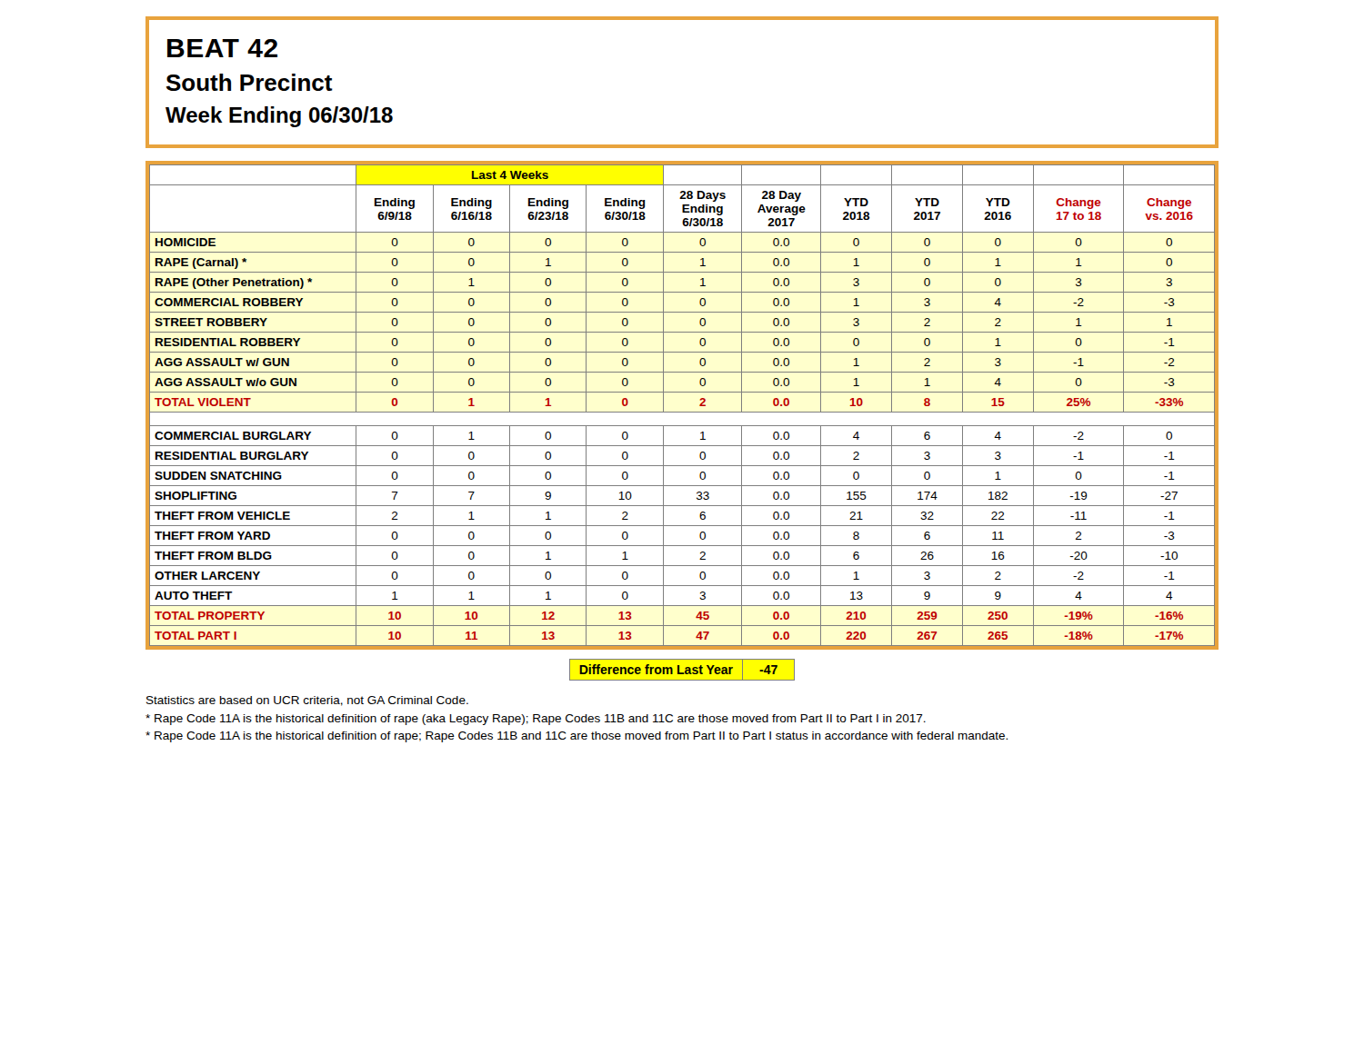BEAT 42
South Precinct
Week Ending 06/30/18
| | Last 4 Weeks | | | | | | | |
| --- | --- | --- | --- | --- | --- | --- | --- | --- |
| | Ending 6/9/18 | Ending 6/16/18 | Ending 6/23/18 | Ending 6/30/18 | 28 Days Ending 6/30/18 | 28 Day Average 2017 | YTD 2018 | YTD 2017 | YTD 2016 | Change 17 to 18 | Change vs. 2016 |
| HOMICIDE | 0 | 0 | 0 | 0 | 0 | 0.0 | 0 | 0 | 0 | 0 | 0 |
| RAPE (Carnal) * | 0 | 0 | 1 | 0 | 1 | 0.0 | 1 | 0 | 1 | 1 | 0 |
| RAPE (Other Penetration) * | 0 | 1 | 0 | 0 | 1 | 0.0 | 3 | 0 | 0 | 3 | 3 |
| COMMERCIAL ROBBERY | 0 | 0 | 0 | 0 | 0 | 0.0 | 1 | 3 | 4 | -2 | -3 |
| STREET ROBBERY | 0 | 0 | 0 | 0 | 0 | 0.0 | 3 | 2 | 2 | 1 | 1 |
| RESIDENTIAL ROBBERY | 0 | 0 | 0 | 0 | 0 | 0.0 | 0 | 0 | 1 | 0 | -1 |
| AGG ASSAULT w/ GUN | 0 | 0 | 0 | 0 | 0 | 0.0 | 1 | 2 | 3 | -1 | -2 |
| AGG ASSAULT w/o GUN | 0 | 0 | 0 | 0 | 0 | 0.0 | 1 | 1 | 4 | 0 | -3 |
| TOTAL VIOLENT | 0 | 1 | 1 | 0 | 2 | 0.0 | 10 | 8 | 15 | 25% | -33% |
| COMMERCIAL BURGLARY | 0 | 1 | 0 | 0 | 1 | 0.0 | 4 | 6 | 4 | -2 | 0 |
| RESIDENTIAL BURGLARY | 0 | 0 | 0 | 0 | 0 | 0.0 | 2 | 3 | 3 | -1 | -1 |
| SUDDEN SNATCHING | 0 | 0 | 0 | 0 | 0 | 0.0 | 0 | 0 | 1 | 0 | -1 |
| SHOPLIFTING | 7 | 7 | 9 | 10 | 33 | 0.0 | 155 | 174 | 182 | -19 | -27 |
| THEFT FROM VEHICLE | 2 | 1 | 1 | 2 | 6 | 0.0 | 21 | 32 | 22 | -11 | -1 |
| THEFT FROM YARD | 0 | 0 | 0 | 0 | 0 | 0.0 | 8 | 6 | 11 | 2 | -3 |
| THEFT FROM BLDG | 0 | 0 | 1 | 1 | 2 | 0.0 | 6 | 26 | 16 | -20 | -10 |
| OTHER LARCENY | 0 | 0 | 0 | 0 | 0 | 0.0 | 1 | 3 | 2 | -2 | -1 |
| AUTO THEFT | 1 | 1 | 1 | 0 | 3 | 0.0 | 13 | 9 | 9 | 4 | 4 |
| TOTAL PROPERTY | 10 | 10 | 12 | 13 | 45 | 0.0 | 210 | 259 | 250 | -19% | -16% |
| TOTAL PART I | 10 | 11 | 13 | 13 | 47 | 0.0 | 220 | 267 | 265 | -18% | -17% |
Difference from Last Year
-47
Statistics are based on UCR criteria, not GA Criminal Code.
* Rape Code 11A is the historical definition of rape (aka Legacy Rape); Rape Codes 11B and 11C are those moved from Part II to Part I in 2017.
* Rape Code 11A is the historical definition of rape; Rape Codes 11B and 11C are those moved from Part II to Part I status in accordance with federal mandate.